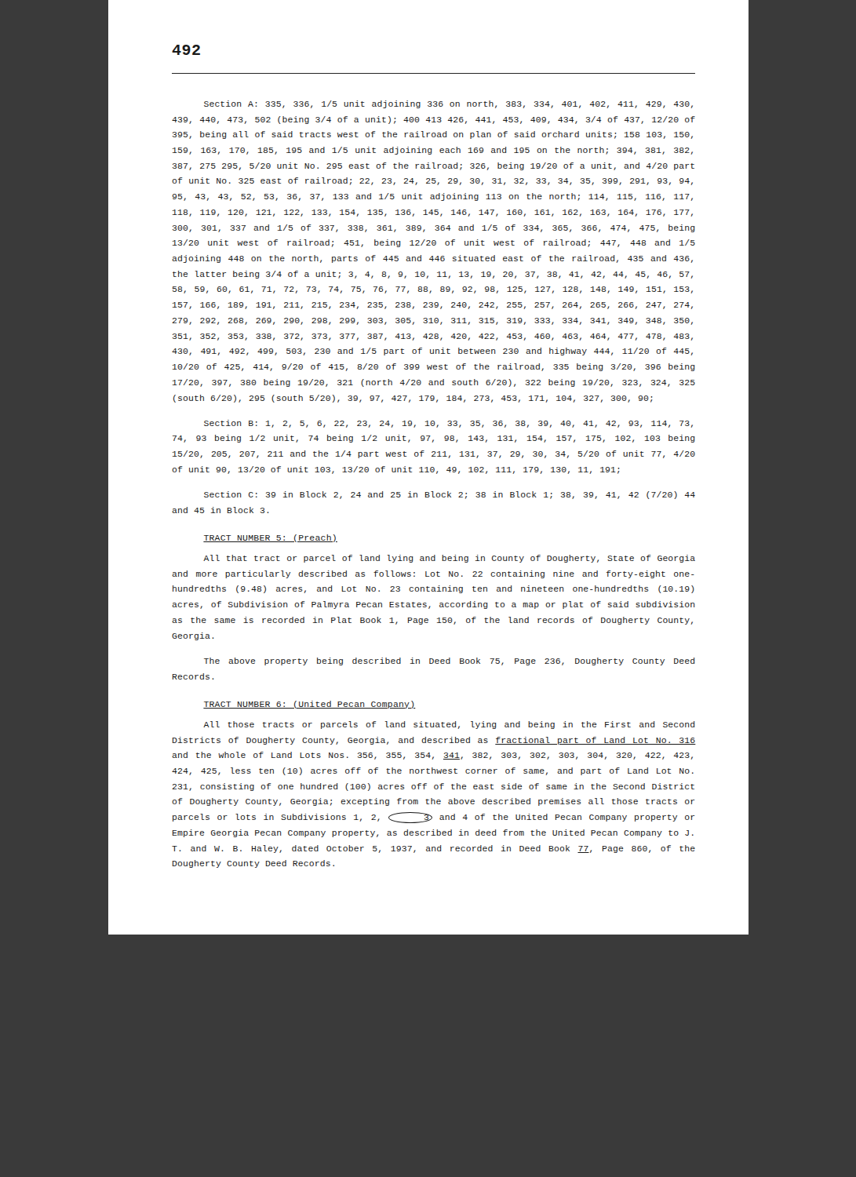492
Section A: 335, 336, 1/5 unit adjoining 336 on north, 383, 334, 401, 402, 411, 429, 430, 439, 440, 473, 502 (being 3/4 of a unit); 400 413 426, 441, 453, 409, 434, 3/4 of 437, 12/20 of 395, being all of said tracts west of the railroad on plan of said orchard units; 158 103, 150, 159, 163, 170, 185, 195 and 1/5 unit adjoining each 169 and 195 on the north; 394, 381, 382, 387, 275 295, 5/20 unit No. 295 east of the railroad; 326, being 19/20 of a unit, and 4/20 part of unit No. 325 east of railroad; 22, 23, 24, 25, 29, 30, 31, 32, 33, 34, 35, 399, 291, 93, 94, 95, 43, 43, 52, 53, 36, 37, 133 and 1/5 unit adjoining 113 on the north; 114, 115, 116, 117, 118, 119, 120, 121, 122, 133, 154, 135, 136, 145, 146, 147, 160, 161, 162, 163, 164, 176, 177, 300, 301, 337 and 1/5 of 337, 338, 361, 389, 364 and 1/5 of 334, 365, 366, 474, 475, being 13/20 unit west of railroad; 451, being 12/20 of unit west of railroad; 447, 448 and 1/5 adjoining 448 on the north, parts of 445 and 446 situated east of the railroad, 435 and 436, the latter being 3/4 of a unit; 3, 4, 8, 9, 10, 11, 13, 19, 20, 37, 38, 41, 42, 44, 45, 46, 57, 58, 59, 60, 61, 71, 72, 73, 74, 75, 76, 77, 88, 89, 92, 98, 125, 127, 128, 148, 149, 151, 153, 157, 166, 189, 191, 211, 215, 234, 235, 238, 239, 240, 242, 255, 257, 264, 265, 266, 247, 274, 279, 292, 268, 269, 290, 298, 299, 303, 305, 310, 311, 315, 319, 333, 334, 341, 349, 348, 350, 351, 352, 353, 338, 372, 373, 377, 387, 413, 428, 420, 422, 453, 460, 463, 464, 477, 478, 483, 430, 491, 492, 499, 503, 230 and 1/5 part of unit between 230 and highway 444, 11/20 of 445, 10/20 of 425, 414, 9/20 of 415, 8/20 of 399 west of the railroad, 335 being 3/20, 396 being 17/20, 397, 380 being 19/20, 321 (north 4/20 and south 6/20), 322 being 19/20, 323, 324, 325 (south 6/20), 295 (south 5/20), 39, 97, 427, 179, 184, 273, 453, 171, 104, 327, 300, 90;
Section B: 1, 2, 5, 6, 22, 23, 24, 19, 10, 33, 35, 36, 38, 39, 40, 41, 42, 93, 114, 73, 74, 93 being 1/2 unit, 74 being 1/2 unit, 97, 98, 143, 131, 154, 157, 175, 102, 103 being 15/20, 205, 207, 211 and the 1/4 part west of 211, 131, 37, 29, 30, 34, 5/20 of unit 77, 4/20 of unit 90, 13/20 of unit 103, 13/20 of unit 110, 49, 102, 111, 179, 130, 11, 191;
Section C: 39 in Block 2, 24 and 25 in Block 2; 38 in Block 1; 38, 39, 41, 42 (7/20) 44 and 45 in Block 3.
TRACT NUMBER 5: (Preach)
All that tract or parcel of land lying and being in County of Dougherty, State of Georgia and more particularly described as follows: Lot No. 22 containing nine and forty-eight one-hundredths (9.48) acres, and Lot No. 23 containing ten and nineteen one-hundredths (10.19) acres, of Subdivision of Palmyra Pecan Estates, according to a map or plat of said subdivision as the same is recorded in Plat Book 1, Page 150, of the land records of Dougherty County, Georgia.
The above property being described in Deed Book 75, Page 236, Dougherty County Deed Records.
TRACT NUMBER 6: (United Pecan Company)
All those tracts or parcels of land situated, lying and being in the First and Second Districts of Dougherty County, Georgia, and described as fractional part of Land Lot No. 316 and the whole of Land Lots Nos. 356, 355, 354, 341, 382, 303, 302, 303, 304, 320, 422, 423, 424, 425, less ten (10) acres off of the northwest corner of same, and part of Land Lot No. 231, consisting of one hundred (100) acres off of the east side of same in the Second District of Dougherty County, Georgia; excepting from the above described premises all those tracts or parcels or lots in Subdivisions 1, 2, 3 and 4 of the United Pecan Company property or Empire Georgia Pecan Company property, as described in deed from the United Pecan Company to J. T. and W. B. Haley, dated October 5, 1937, and recorded in Deed Book 77, Page 860, of the Dougherty County Deed Records.